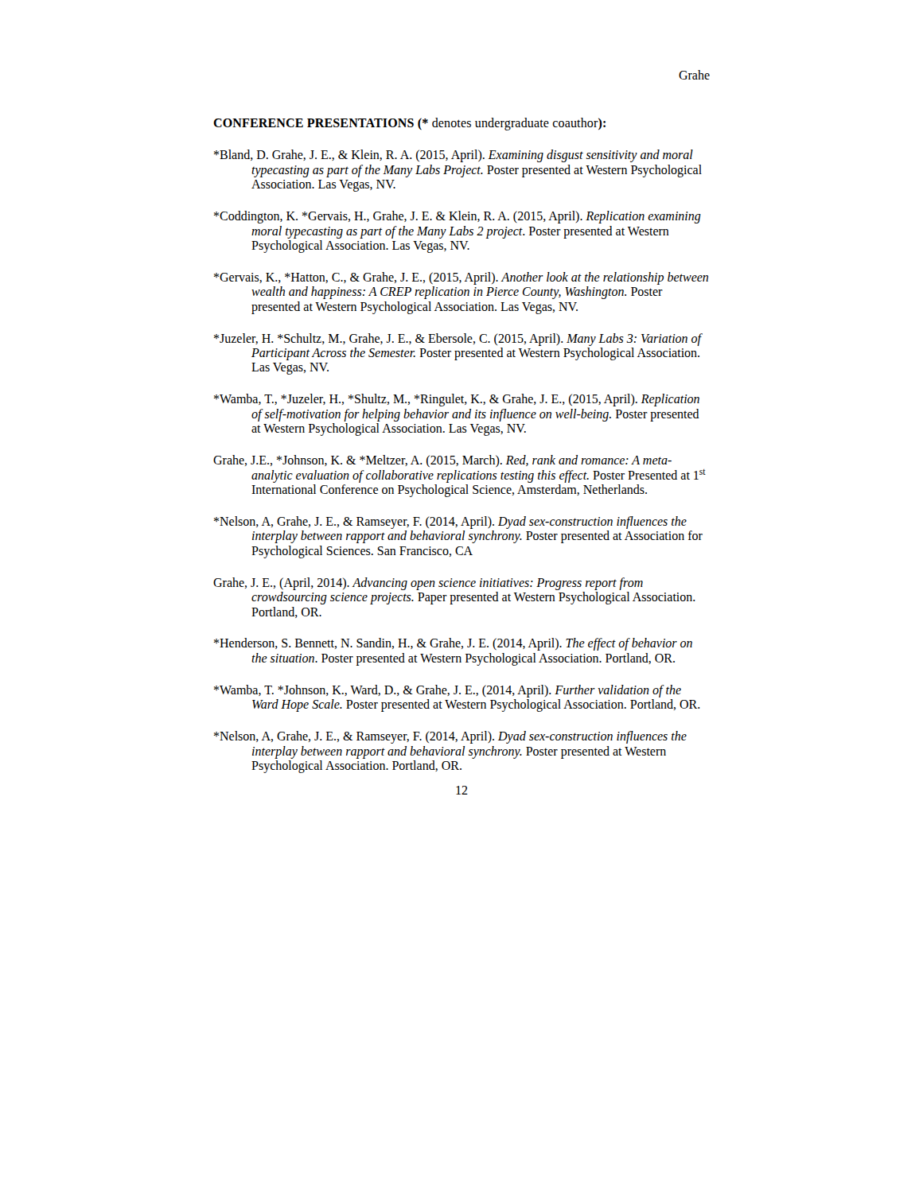Grahe
CONFERENCE PRESENTATIONS (* denotes undergraduate coauthor):
*Bland, D. Grahe, J. E., & Klein, R. A. (2015, April). Examining disgust sensitivity and moral typecasting as part of the Many Labs Project. Poster presented at Western Psychological Association. Las Vegas, NV.
*Coddington, K. *Gervais, H., Grahe, J. E. & Klein, R. A. (2015, April). Replication examining moral typecasting as part of the Many Labs 2 project. Poster presented at Western Psychological Association. Las Vegas, NV.
*Gervais, K., *Hatton, C., & Grahe, J. E., (2015, April). Another look at the relationship between wealth and happiness: A CREP replication in Pierce County, Washington. Poster presented at Western Psychological Association. Las Vegas, NV.
*Juzeler, H. *Schultz, M., Grahe, J. E., & Ebersole, C. (2015, April). Many Labs 3: Variation of Participant Across the Semester. Poster presented at Western Psychological Association. Las Vegas, NV.
*Wamba, T., *Juzeler, H., *Shultz, M., *Ringulet, K., & Grahe, J. E., (2015, April). Replication of self-motivation for helping behavior and its influence on well-being. Poster presented at Western Psychological Association. Las Vegas, NV.
Grahe, J.E., *Johnson, K. & *Meltzer, A. (2015, March). Red, rank and romance: A meta-analytic evaluation of collaborative replications testing this effect. Poster Presented at 1st International Conference on Psychological Science, Amsterdam, Netherlands.
*Nelson, A, Grahe, J. E., & Ramseyer, F. (2014, April). Dyad sex-construction influences the interplay between rapport and behavioral synchrony. Poster presented at Association for Psychological Sciences. San Francisco, CA
Grahe, J. E., (April, 2014). Advancing open science initiatives: Progress report from crowdsourcing science projects. Paper presented at Western Psychological Association. Portland, OR.
*Henderson, S. Bennett, N. Sandin, H., & Grahe, J. E. (2014, April). The effect of behavior on the situation. Poster presented at Western Psychological Association. Portland, OR.
*Wamba, T. *Johnson, K., Ward, D., & Grahe, J. E., (2014, April). Further validation of the Ward Hope Scale. Poster presented at Western Psychological Association. Portland, OR.
*Nelson, A, Grahe, J. E., & Ramseyer, F. (2014, April). Dyad sex-construction influences the interplay between rapport and behavioral synchrony. Poster presented at Western Psychological Association. Portland, OR.
12